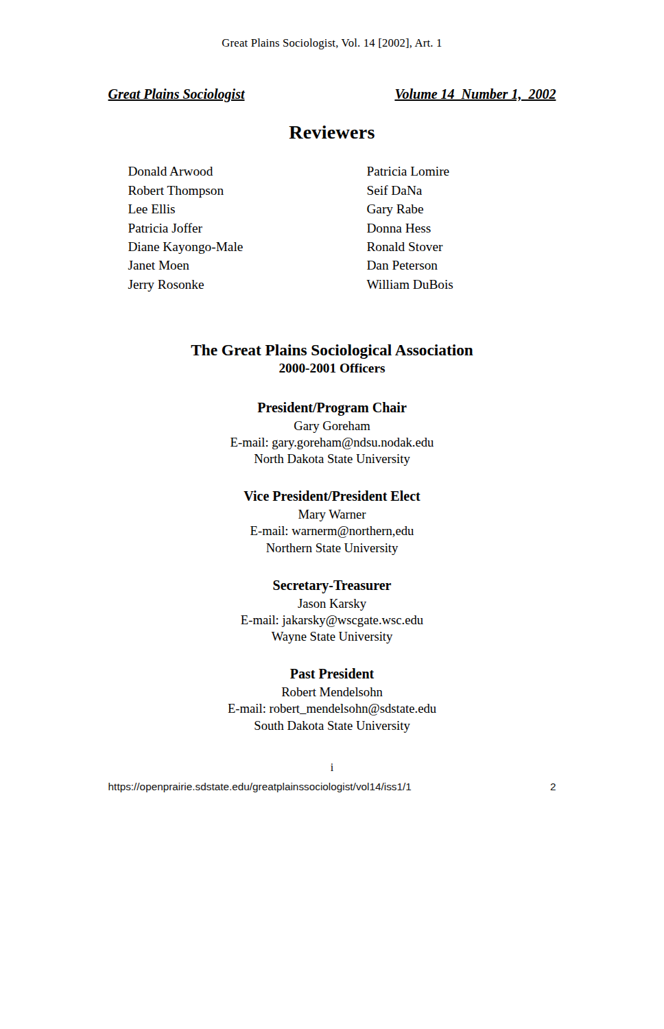Great Plains Sociologist, Vol. 14 [2002], Art. 1
Great Plains Sociologist Volume 14 Number 1, 2002
Reviewers
Donald Arwood
Robert Thompson
Lee Ellis
Patricia Joffer
Diane Kayongo-Male
Janet Moen
Jerry Rosonke
Patricia Lomire
Seif DaNa
Gary Rabe
Donna Hess
Ronald Stover
Dan Peterson
William DuBois
The Great Plains Sociological Association
2000-2001 Officers
President/Program Chair Gary Goreham E-mail: gary.goreham@ndsu.nodak.edu North Dakota State University
Vice President/President Elect Mary Warner E-mail: warnerm@northern,edu Northern State University
Secretary-Treasurer Jason Karsky E-mail: jakarsky@wscgate.wsc.edu Wayne State University
Past President Robert Mendelsohn E-mail: robert_mendelsohn@sdstate.edu South Dakota State University
i
https://openprairie.sdstate.edu/greatplainssociologist/vol14/iss1/1 2